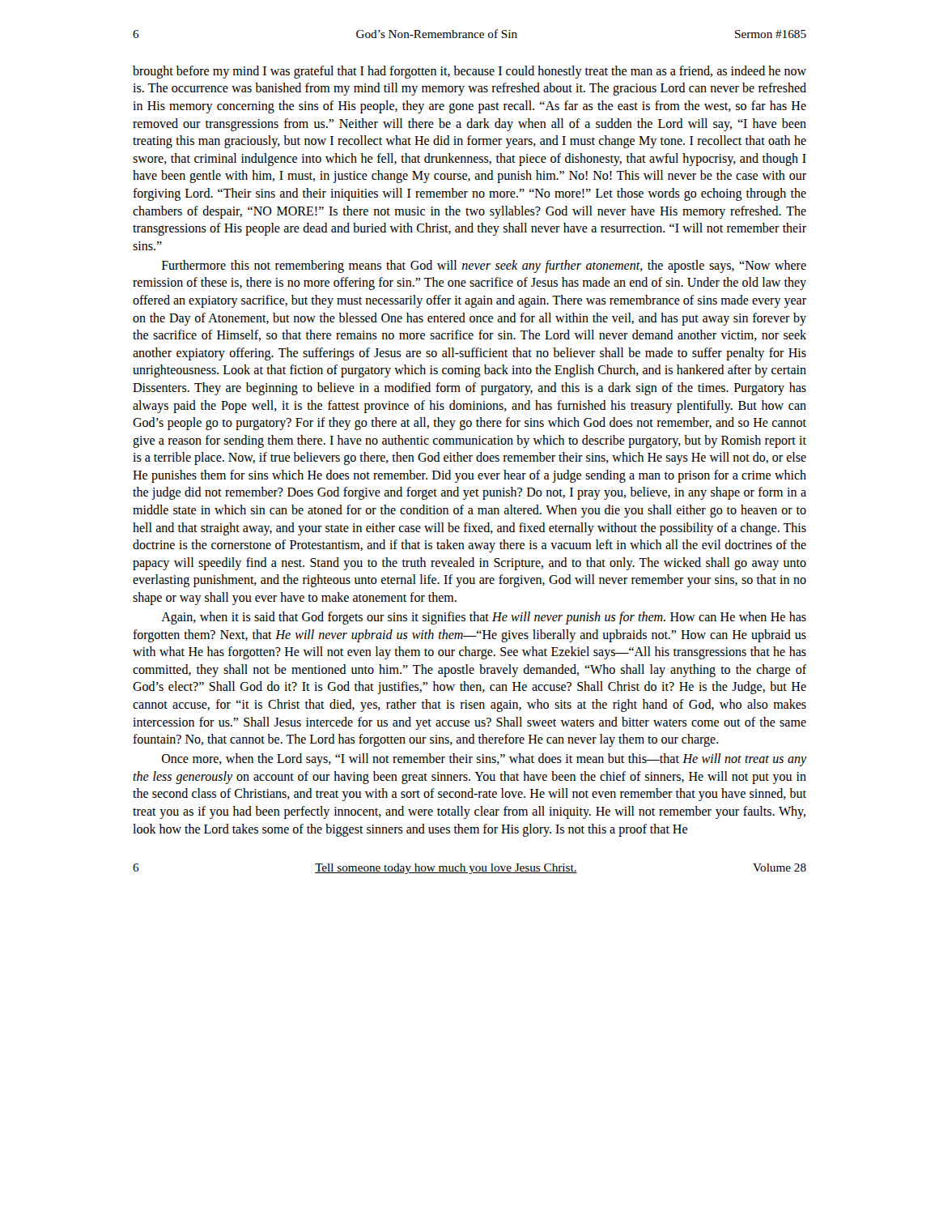6 God’s Non-Remembrance of Sin Sermon #1685
brought before my mind I was grateful that I had forgotten it, because I could honestly treat the man as a friend, as indeed he now is. The occurrence was banished from my mind till my memory was refreshed about it. The gracious Lord can never be refreshed in His memory concerning the sins of His people, they are gone past recall. “As far as the east is from the west, so far has He removed our transgressions from us.” Neither will there be a dark day when all of a sudden the Lord will say, “I have been treating this man graciously, but now I recollect what He did in former years, and I must change My tone. I recollect that oath he swore, that criminal indulgence into which he fell, that drunkenness, that piece of dishonesty, that awful hypocrisy, and though I have been gentle with him, I must, in justice change My course, and punish him.” No! No! This will never be the case with our forgiving Lord. “Their sins and their iniquities will I remember no more.” “No more!” Let those words go echoing through the chambers of despair, “NO MORE!” Is there not music in the two syllables? God will never have His memory refreshed. The transgressions of His people are dead and buried with Christ, and they shall never have a resurrection. “I will not remember their sins.”
Furthermore this not remembering means that God will never seek any further atonement, the apostle says, “Now where remission of these is, there is no more offering for sin.” The one sacrifice of Jesus has made an end of sin. Under the old law they offered an expiatory sacrifice, but they must necessarily offer it again and again. There was remembrance of sins made every year on the Day of Atonement, but now the blessed One has entered once and for all within the veil, and has put away sin forever by the sacrifice of Himself, so that there remains no more sacrifice for sin. The Lord will never demand another victim, nor seek another expiatory offering. The sufferings of Jesus are so all-sufficient that no believer shall be made to suffer penalty for His unrighteousness. Look at that fiction of purgatory which is coming back into the English Church, and is hankered after by certain Dissenters. They are beginning to believe in a modified form of purgatory, and this is a dark sign of the times. Purgatory has always paid the Pope well, it is the fattest province of his dominions, and has furnished his treasury plentifully. But how can God’s people go to purgatory? For if they go there at all, they go there for sins which God does not remember, and so He cannot give a reason for sending them there. I have no authentic communication by which to describe purgatory, but by Romish report it is a terrible place. Now, if true believers go there, then God either does remember their sins, which He says He will not do, or else He punishes them for sins which He does not remember. Did you ever hear of a judge sending a man to prison for a crime which the judge did not remember? Does God forgive and forget and yet punish? Do not, I pray you, believe, in any shape or form in a middle state in which sin can be atoned for or the condition of a man altered. When you die you shall either go to heaven or to hell and that straight away, and your state in either case will be fixed, and fixed eternally without the possibility of a change. This doctrine is the cornerstone of Protestantism, and if that is taken away there is a vacuum left in which all the evil doctrines of the papacy will speedily find a nest. Stand you to the truth revealed in Scripture, and to that only. The wicked shall go away unto everlasting punishment, and the righteous unto eternal life. If you are forgiven, God will never remember your sins, so that in no shape or way shall you ever have to make atonement for them.
Again, when it is said that God forgets our sins it signifies that He will never punish us for them. How can He when He has forgotten them? Next, that He will never upbraid us with them—“He gives liberally and upbraids not.” How can He upbraid us with what He has forgotten? He will not even lay them to our charge. See what Ezekiel says—“All his transgressions that he has committed, they shall not be mentioned unto him.” The apostle bravely demanded, “Who shall lay anything to the charge of God’s elect?” Shall God do it? It is God that justifies,” how then, can He accuse? Shall Christ do it? He is the Judge, but He cannot accuse, for “it is Christ that died, yes, rather that is risen again, who sits at the right hand of God, who also makes intercession for us.” Shall Jesus intercede for us and yet accuse us? Shall sweet waters and bitter waters come out of the same fountain? No, that cannot be. The Lord has forgotten our sins, and therefore He can never lay them to our charge.
Once more, when the Lord says, “I will not remember their sins,” what does it mean but this—that He will not treat us any the less generously on account of our having been great sinners. You that have been the chief of sinners, He will not put you in the second class of Christians, and treat you with a sort of second-rate love. He will not even remember that you have sinned, but treat you as if you had been perfectly innocent, and were totally clear from all iniquity. He will not remember your faults. Why, look how the Lord takes some of the biggest sinners and uses them for His glory. Is not this a proof that He
6 Tell someone today how much you love Jesus Christ. Volume 28